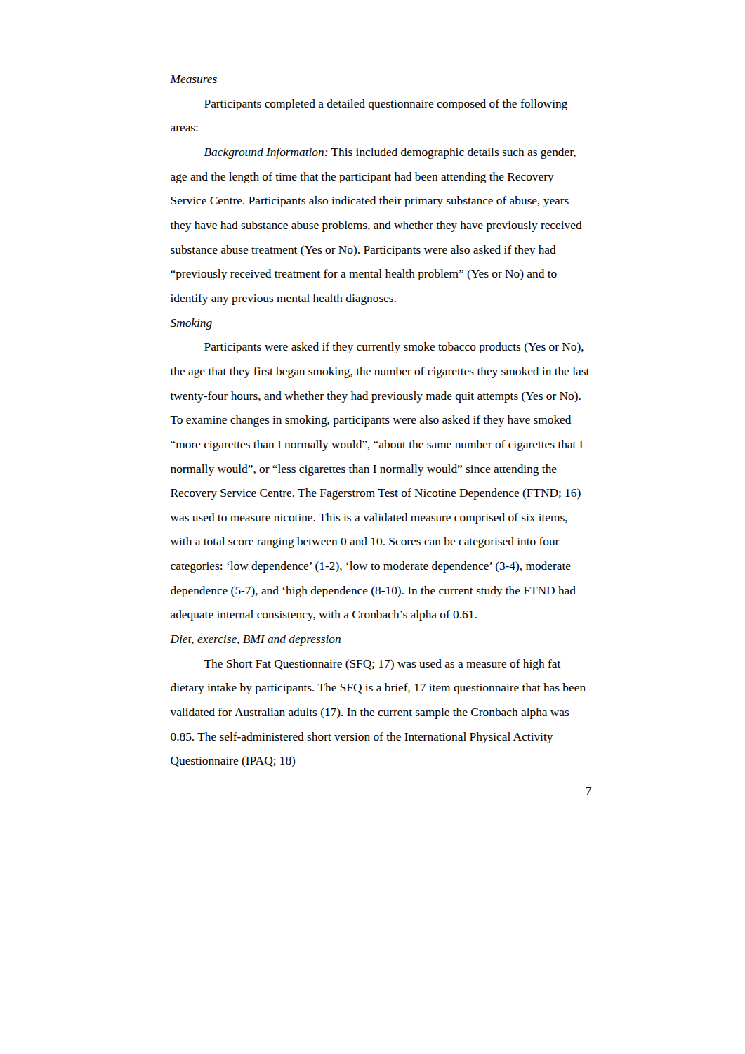Measures
Participants completed a detailed questionnaire composed of the following areas:
Background Information: This included demographic details such as gender, age and the length of time that the participant had been attending the Recovery Service Centre. Participants also indicated their primary substance of abuse, years they have had substance abuse problems, and whether they have previously received substance abuse treatment (Yes or No). Participants were also asked if they had “previously received treatment for a mental health problem” (Yes or No) and to identify any previous mental health diagnoses.
Smoking
Participants were asked if they currently smoke tobacco products (Yes or No), the age that they first began smoking, the number of cigarettes they smoked in the last twenty-four hours, and whether they had previously made quit attempts (Yes or No). To examine changes in smoking, participants were also asked if they have smoked “more cigarettes than I normally would”, “about the same number of cigarettes that I normally would”, or “less cigarettes than I normally would” since attending the Recovery Service Centre. The Fagerstrom Test of Nicotine Dependence (FTND; 16) was used to measure nicotine. This is a validated measure comprised of six items, with a total score ranging between 0 and 10. Scores can be categorised into four categories: ‘low dependence’ (1-2), ‘low to moderate dependence’ (3-4), moderate dependence (5-7), and ‘high dependence (8-10). In the current study the FTND had adequate internal consistency, with a Cronbach’s alpha of 0.61.
Diet, exercise, BMI and depression
The Short Fat Questionnaire (SFQ; 17) was used as a measure of high fat dietary intake by participants. The SFQ is a brief, 17 item questionnaire that has been validated for Australian adults (17). In the current sample the Cronbach alpha was 0.85. The self-administered short version of the International Physical Activity Questionnaire (IPAQ; 18)
7